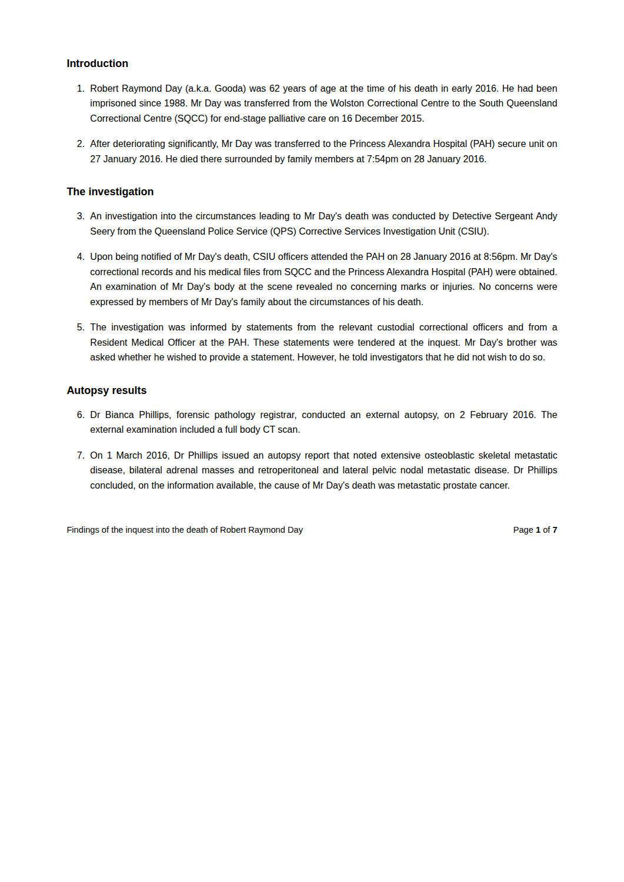Introduction
Robert Raymond Day (a.k.a. Gooda) was 62 years of age at the time of his death in early 2016. He had been imprisoned since 1988. Mr Day was transferred from the Wolston Correctional Centre to the South Queensland Correctional Centre (SQCC) for end-stage palliative care on 16 December 2015.
After deteriorating significantly, Mr Day was transferred to the Princess Alexandra Hospital (PAH) secure unit on 27 January 2016. He died there surrounded by family members at 7:54pm on 28 January 2016.
The investigation
An investigation into the circumstances leading to Mr Day's death was conducted by Detective Sergeant Andy Seery from the Queensland Police Service (QPS) Corrective Services Investigation Unit (CSIU).
Upon being notified of Mr Day's death, CSIU officers attended the PAH on 28 January 2016 at 8:56pm. Mr Day's correctional records and his medical files from SQCC and the Princess Alexandra Hospital (PAH) were obtained. An examination of Mr Day's body at the scene revealed no concerning marks or injuries. No concerns were expressed by members of Mr Day's family about the circumstances of his death.
The investigation was informed by statements from the relevant custodial correctional officers and from a Resident Medical Officer at the PAH. These statements were tendered at the inquest. Mr Day's brother was asked whether he wished to provide a statement. However, he told investigators that he did not wish to do so.
Autopsy results
Dr Bianca Phillips, forensic pathology registrar, conducted an external autopsy, on 2 February 2016. The external examination included a full body CT scan.
On 1 March 2016, Dr Phillips issued an autopsy report that noted extensive osteoblastic skeletal metastatic disease, bilateral adrenal masses and retroperitoneal and lateral pelvic nodal metastatic disease. Dr Phillips concluded, on the information available, the cause of Mr Day's death was metastatic prostate cancer.
Findings of the inquest into the death of Robert Raymond Day Page 1 of 7